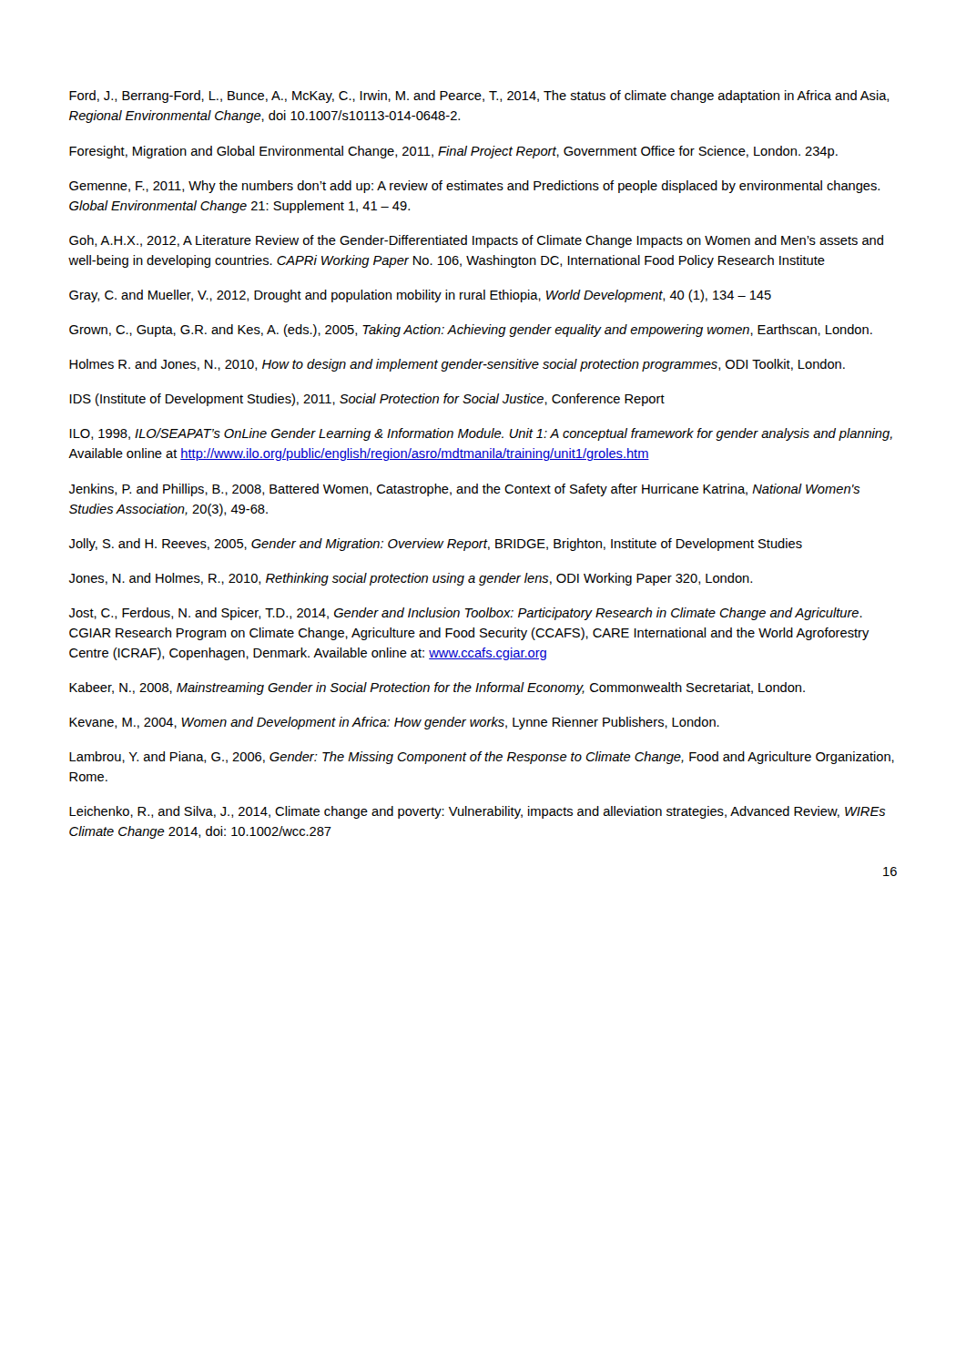Ford, J., Berrang-Ford, L., Bunce, A., McKay, C., Irwin, M. and Pearce, T., 2014, The status of climate change adaptation in Africa and Asia, Regional Environmental Change, doi 10.1007/s10113-014-0648-2.
Foresight, Migration and Global Environmental Change, 2011, Final Project Report, Government Office for Science, London. 234p.
Gemenne, F., 2011, Why the numbers don’t add up: A review of estimates and Predictions of people displaced by environmental changes. Global Environmental Change 21: Supplement 1, 41 – 49.
Goh, A.H.X., 2012, A Literature Review of the Gender-Differentiated Impacts of Climate Change Impacts on Women and Men’s assets and well-being in developing countries. CAPRi Working Paper No. 106, Washington DC, International Food Policy Research Institute
Gray, C. and Mueller, V., 2012, Drought and population mobility in rural Ethiopia, World Development, 40 (1), 134 – 145
Grown, C., Gupta, G.R. and Kes, A. (eds.), 2005, Taking Action: Achieving gender equality and empowering women, Earthscan, London.
Holmes R. and Jones, N., 2010, How to design and implement gender-sensitive social protection programmes, ODI Toolkit, London.
IDS (Institute of Development Studies), 2011, Social Protection for Social Justice, Conference Report
ILO, 1998, ILO/SEAPAT’s OnLine Gender Learning & Information Module. Unit 1: A conceptual framework for gender analysis and planning, Available online at http://www.ilo.org/public/english/region/asro/mdtmanila/training/unit1/groles.htm
Jenkins, P. and Phillips, B., 2008, Battered Women, Catastrophe, and the Context of Safety after Hurricane Katrina, National Women's Studies Association, 20(3), 49-68.
Jolly, S. and H. Reeves, 2005, Gender and Migration: Overview Report, BRIDGE, Brighton, Institute of Development Studies
Jones, N. and Holmes, R., 2010, Rethinking social protection using a gender lens, ODI Working Paper 320, London.
Jost, C., Ferdous, N. and Spicer, T.D., 2014, Gender and Inclusion Toolbox: Participatory Research in Climate Change and Agriculture. CGIAR Research Program on Climate Change, Agriculture and Food Security (CCAFS), CARE International and the World Agroforestry Centre (ICRAF), Copenhagen, Denmark. Available online at: www.ccafs.cgiar.org
Kabeer, N., 2008, Mainstreaming Gender in Social Protection for the Informal Economy, Commonwealth Secretariat, London.
Kevane, M., 2004, Women and Development in Africa: How gender works, Lynne Rienner Publishers, London.
Lambrou, Y. and Piana, G., 2006, Gender: The Missing Component of the Response to Climate Change, Food and Agriculture Organization, Rome.
Leichenko, R., and Silva, J., 2014, Climate change and poverty: Vulnerability, impacts and alleviation strategies, Advanced Review, WIREs Climate Change 2014, doi: 10.1002/wcc.287
16